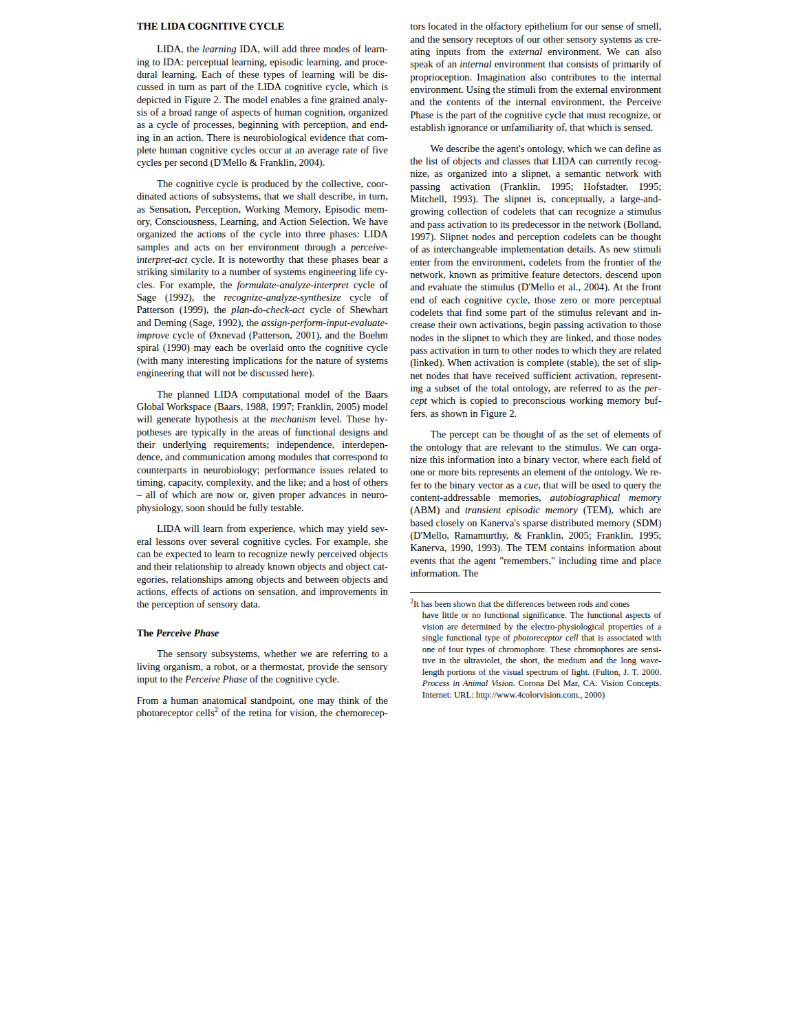The LIDA Cognitive Cycle
LIDA, the learning IDA, will add three modes of learning to IDA: perceptual learning, episodic learning, and procedural learning. Each of these types of learning will be discussed in turn as part of the LIDA cognitive cycle, which is depicted in Figure 2. The model enables a fine grained analysis of a broad range of aspects of human cognition, organized as a cycle of processes, beginning with perception, and ending in an action. There is neurobiological evidence that complete human cognitive cycles occur at an average rate of five cycles per second (D'Mello & Franklin, 2004).
The cognitive cycle is produced by the collective, coordinated actions of subsystems, that we shall describe, in turn, as Sensation, Perception, Working Memory, Episodic memory, Consciousness, Learning, and Action Selection. We have organized the actions of the cycle into three phases: LIDA samples and acts on her environment through a perceive-interpret-act cycle. It is noteworthy that these phases bear a striking similarity to a number of systems engineering life cycles. For example, the formulate-analyze-interpret cycle of Sage (1992), the recognize-analyze-synthesize cycle of Patterson (1999), the plan-do-check-act cycle of Shewhart and Deming (Sage, 1992), the assign-perform-input-evaluate-improve cycle of Øxnevad (Patterson, 2001), and the Boehm spiral (1990) may each be overlaid onto the cognitive cycle (with many interesting implications for the nature of systems engineering that will not be discussed here).
The planned LIDA computational model of the Baars Global Workspace (Baars, 1988, 1997; Franklin, 2005) model will generate hypothesis at the mechanism level. These hypotheses are typically in the areas of functional designs and their underlying requirements; independence, interdependence, and communication among modules that correspond to counterparts in neurobiology; performance issues related to timing, capacity, complexity, and the like; and a host of others – all of which are now or, given proper advances in neurophysiology, soon should be fully testable.
LIDA will learn from experience, which may yield several lessons over several cognitive cycles. For example, she can be expected to learn to recognize newly perceived objects and their relationship to already known objects and object categories, relationships among objects and between objects and actions, effects of actions on sensation, and improvements in the perception of sensory data.
The Perceive Phase
The sensory subsystems, whether we are referring to a living organism, a robot, or a thermostat, provide the sensory input to the Perceive Phase of the cognitive cycle.
From a human anatomical standpoint, one may think of the photoreceptor cells2 of the retina for vision, the chemoreceptors located in the olfactory epithelium for our sense of smell, and the sensory receptors of our other sensory systems as creating inputs from the external environment. We can also speak of an internal environment that consists of primarily of proprioception. Imagination also contributes to the internal environment. Using the stimuli from the external environment and the contents of the internal environment, the Perceive Phase is the part of the cognitive cycle that must recognize, or establish ignorance or unfamiliarity of, that which is sensed.
We describe the agent's ontology, which we can define as the list of objects and classes that LIDA can currently recognize, as organized into a slipnet, a semantic network with passing activation (Franklin, 1995; Hofstadter, 1995; Mitchell, 1993). The slipnet is, conceptually, a large-and-growing collection of codelets that can recognize a stimulus and pass activation to its predecessor in the network (Bolland, 1997). Slipnet nodes and perception codelets can be thought of as interchangeable implementation details. As new stimuli enter from the environment, codelets from the frontier of the network, known as primitive feature detectors, descend upon and evaluate the stimulus (D'Mello et al., 2004). At the front end of each cognitive cycle, those zero or more perceptual codelets that find some part of the stimulus relevant and increase their own activations, begin passing activation to those nodes in the slipnet to which they are linked, and those nodes pass activation in turn to other nodes to which they are related (linked). When activation is complete (stable), the set of slipnet nodes that have received sufficient activation, representing a subset of the total ontology, are referred to as the percept which is copied to preconscious working memory buffers, as shown in Figure 2.
The percept can be thought of as the set of elements of the ontology that are relevant to the stimulus. We can organize this information into a binary vector, where each field of one or more bits represents an element of the ontology. We refer to the binary vector as a cue, that will be used to query the content-addressable memories, autobiographical memory (ABM) and transient episodic memory (TEM), which are based closely on Kanerva's sparse distributed memory (SDM) (D'Mello, Ramamurthy, & Franklin, 2005; Franklin, 1995; Kanerva, 1990, 1993). The TEM contains information about events that the agent "remembers," including time and place information. The
2It has been shown that the differences between rods and cones
have little or no functional significance. The functional aspects of vision are determined by the electro-physiological properties of a single functional type of photoreceptor cell that is associated with one of four types of chromophore. These chromophores are sensitive in the ultraviolet, the short, the medium and the long wavelength portions of the visual spectrum of light. (Fulton, J. T. 2000. Process in Animal Vision. Corona Del Mar, CA: Vision Concepts. Internet: URL: http://www.4colorvision.com., 2000)